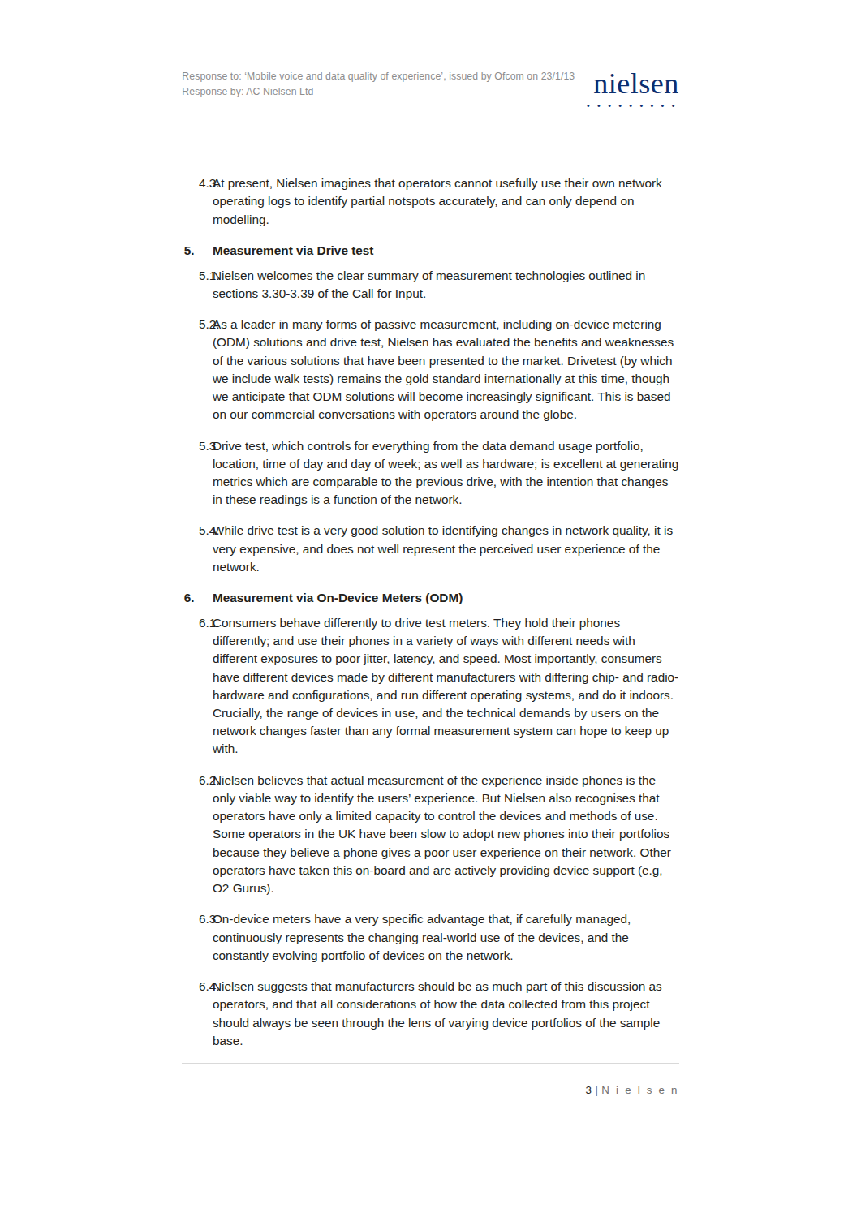Response to: ‘Mobile voice and data quality of experience’, issued by Ofcom on 23/1/13
Response by: AC Nielsen Ltd
nielsen
• • • • • • • • •
4.3.
At present, Nielsen imagines that operators cannot usefully use their own network operating logs to identify partial notspots accurately, and can only depend on modelling.
5.
Measurement via Drive test
5.1.
Nielsen welcomes the clear summary of measurement technologies outlined in sections 3.30-3.39 of the Call for Input.
5.2.
As a leader in many forms of passive measurement, including on-device metering (ODM) solutions and drive test, Nielsen has evaluated the benefits and weaknesses of the various solutions that have been presented to the market. Drivetest (by which we include walk tests) remains the gold standard internationally at this time, though we anticipate that ODM solutions will become increasingly significant. This is based on our commercial conversations with operators around the globe.
5.3.
Drive test, which controls for everything from the data demand usage portfolio, location, time of day and day of week; as well as hardware; is excellent at generating metrics which are comparable to the previous drive, with the intention that changes in these readings is a function of the network.
5.4.
While drive test is a very good solution to identifying changes in network quality, it is very expensive, and does not well represent the perceived user experience of the network.
6.
Measurement via On-Device Meters (ODM)
6.1.
Consumers behave differently to drive test meters. They hold their phones differently; and use their phones in a variety of ways with different needs with different exposures to poor jitter, latency, and speed. Most importantly, consumers have different devices made by different manufacturers with differing chip- and radio- hardware and configurations, and run different operating systems, and do it indoors. Crucially, the range of devices in use, and the technical demands by users on the network changes faster than any formal measurement system can hope to keep up with.
6.2.
Nielsen believes that actual measurement of the experience inside phones is the only viable way to identify the users’ experience. But Nielsen also recognises that operators have only a limited capacity to control the devices and methods of use. Some operators in the UK have been slow to adopt new phones into their portfolios because they believe a phone gives a poor user experience on their network. Other operators have taken this on-board and are actively providing device support (e.g, O2 Gurus).
6.3.
On-device meters have a very specific advantage that, if carefully managed, continuously represents the changing real-world use of the devices, and the constantly evolving portfolio of devices on the network.
6.4.
Nielsen suggests that manufacturers should be as much part of this discussion as operators, and that all considerations of how the data collected from this project should always be seen through the lens of varying device portfolios of the sample base.
3 | N i e l s e n